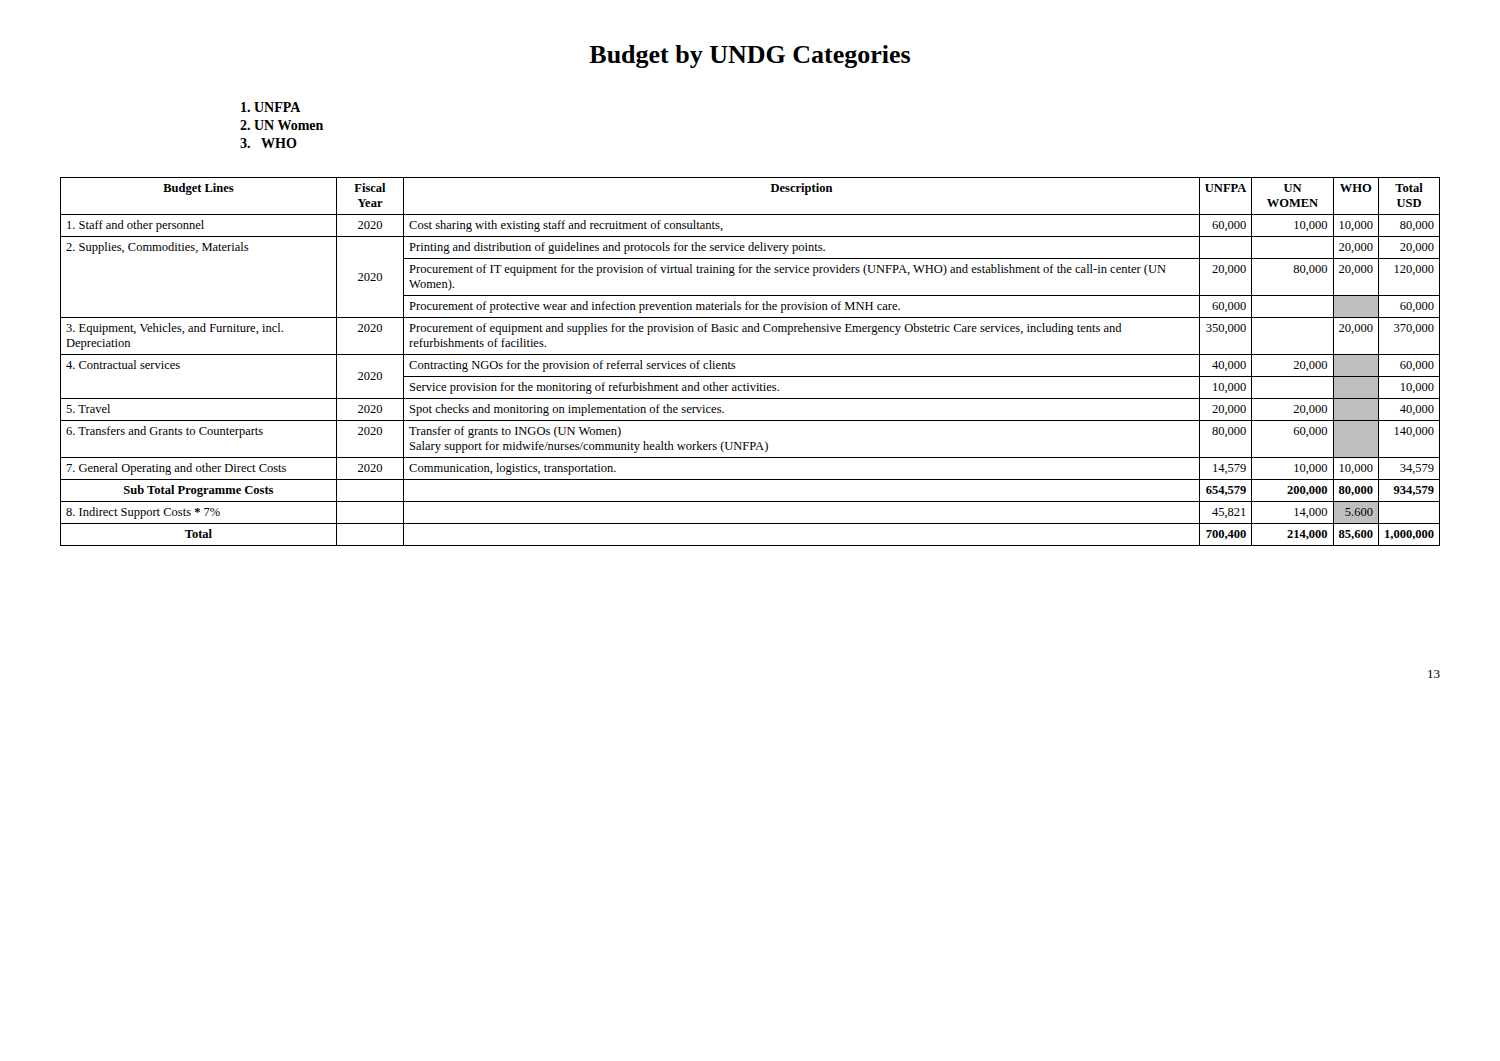Budget by UNDG Categories
1. UNFPA
2. UN Women
3. WHO
| Budget Lines | Fiscal Year | Description | UNFPA | UN WOMEN | WHO | Total USD |
| --- | --- | --- | --- | --- | --- | --- |
| 1. Staff and other personnel | 2020 | Cost sharing with existing staff and recruitment of consultants, | 60,000 | 10,000 | 10,000 | 80,000 |
| 2. Supplies, Commodities, Materials | 2020 | Printing and distribution of guidelines and protocols for the service delivery points. | | | 20,000 | 20,000 |
| Procurement of IT equipment for the provision of virtual training for the service providers (UNFPA, WHO) and establishment of the call-in center (UN Women). | 20,000 | 80,000 | 20,000 | 120,000 |
| Procurement of protective wear and infection prevention materials for the provision of MNH care. | 60,000 | | | 60,000 |
| 3. Equipment, Vehicles, and Furniture, incl. Depreciation | 2020 | Procurement of equipment and supplies for the provision of Basic and Comprehensive Emergency Obstetric Care services, including tents and refurbishments of facilities. | 350,000 | | 20,000 | 370,000 |
| 4. Contractual services | 2020 | Contracting NGOs for the provision of referral services of clients | 40,000 | 20,000 | | 60,000 |
| Service provision for the monitoring of refurbishment and other activities. | 10,000 | | | 10,000 |
| 5. Travel | 2020 | Spot checks and monitoring on implementation of the services. | 20,000 | 20,000 | | 40,000 |
| 6. Transfers and Grants to Counterparts | 2020 | Transfer of grants to INGOs (UN Women) Salary support for midwife/nurses/community health workers (UNFPA) | 80,000 | 60,000 | | 140,000 |
| 7. General Operating and other Direct Costs | 2020 | Communication, logistics, transportation. | 14,579 | 10,000 | 10,000 | 34,579 |
| Sub Total Programme Costs | | | 654,579 | 200,000 | 80,000 | 934,579 |
| 8. Indirect Support Costs * 7% | | | 45,821 | 14,000 | 5.600 | |
| Total | | | 700,400 | 214,000 | 85,600 | 1,000,000 |
13